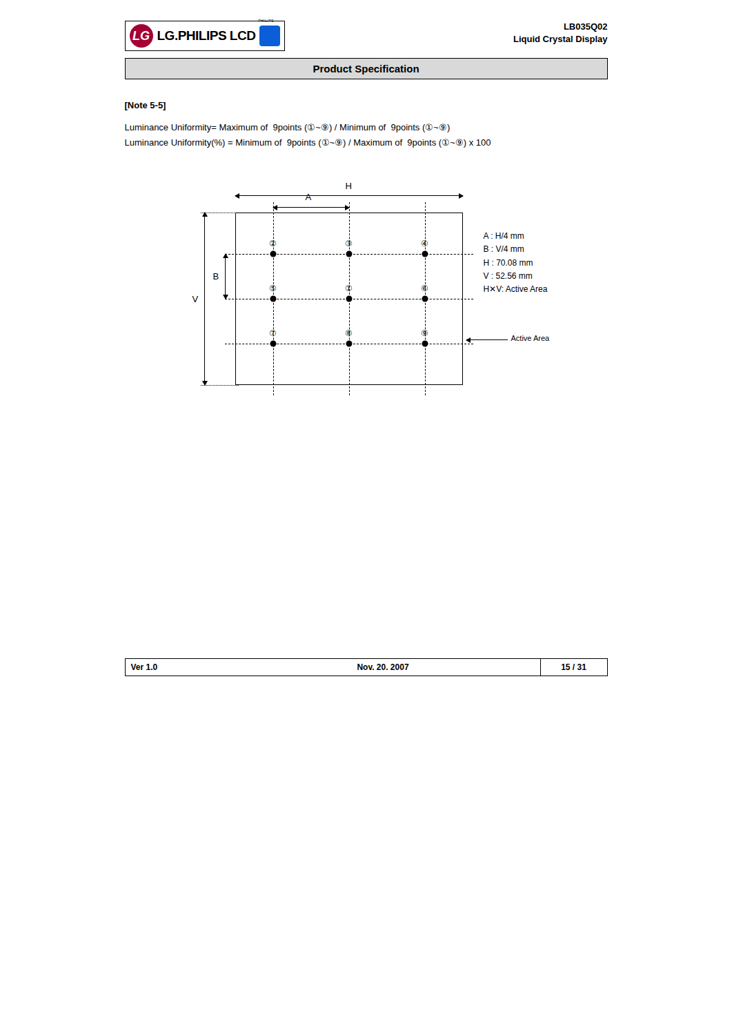LG
LG.PHILIPS LCD
LB035Q02
Liquid Crystal Display
Product Specification
[Note 5-5]
Luminance Uniformity= Maximum of 9points (①~⑨) / Minimum of 9points (①~⑨)
Luminance Uniformity(%) = Minimum of 9points (①~⑨) / Maximum of 9points (①~⑨) x 100
H
A
V
B
②
③
④
⑤
①
⑥
⑦
⑧
⑨
Active Area
A : H/4 mm
B : V/4 mm
H : 70.08 mm
V : 52.56 mm
H✕V: Active Area
Ver 1.0
Nov. 20. 2007
15 / 31